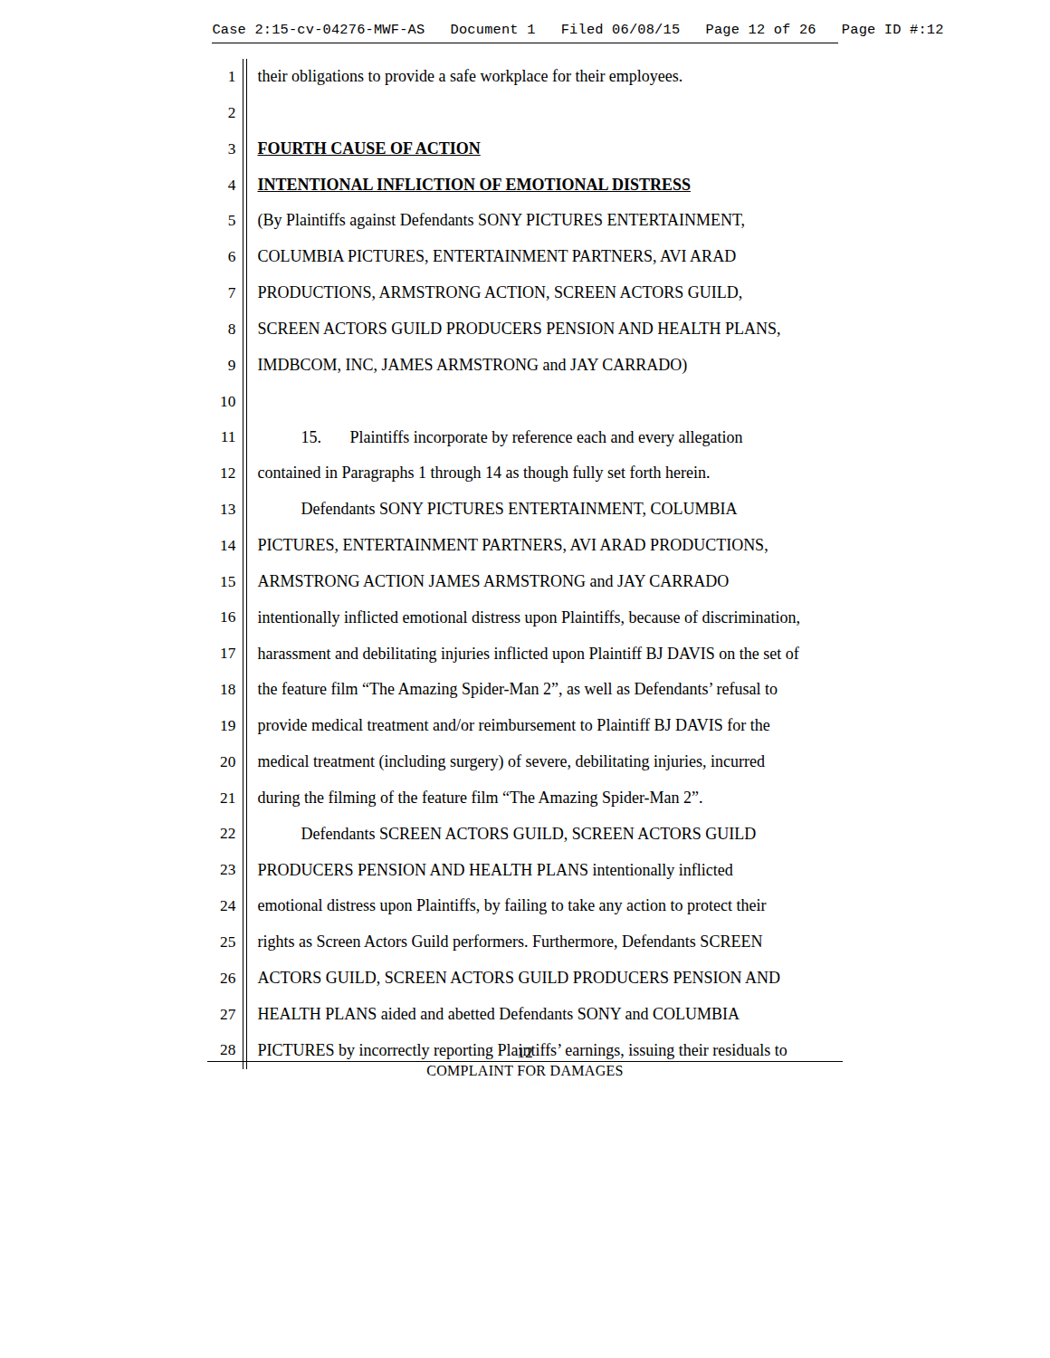Case 2:15-cv-04276-MWF-AS Document 1 Filed 06/08/15 Page 12 of 26 Page ID #:12
1
2
3
4
5
6
7
8
9
10
11
12
13
14
15
16
17
18
19
20
21
22
23
24
25
26
27
28
their obligations to provide a safe workplace for their employees.
FOURTH CAUSE OF ACTION
INTENTIONAL INFLICTION OF EMOTIONAL DISTRESS
(By Plaintiffs against Defendants SONY PICTURES ENTERTAINMENT,
COLUMBIA PICTURES, ENTERTAINMENT PARTNERS, AVI ARAD
PRODUCTIONS, ARMSTRONG ACTION, SCREEN ACTORS GUILD,
SCREEN ACTORS GUILD PRODUCERS PENSION AND HEALTH PLANS,
IMDBCOM, INC, JAMES ARMSTRONG and JAY CARRADO)
15. Plaintiffs incorporate by reference each and every allegation
contained in Paragraphs 1 through 14 as though fully set forth herein.
Defendants SONY PICTURES ENTERTAINMENT, COLUMBIA
PICTURES, ENTERTAINMENT PARTNERS, AVI ARAD PRODUCTIONS,
ARMSTRONG ACTION JAMES ARMSTRONG and JAY CARRADO
intentionally inflicted emotional distress upon Plaintiffs, because of discrimination,
harassment and debilitating injuries inflicted upon Plaintiff BJ DAVIS on the set of
the feature film “The Amazing Spider-Man 2”, as well as Defendants’ refusal to
provide medical treatment and/or reimbursement to Plaintiff BJ DAVIS for the
medical treatment (including surgery) of severe, debilitating injuries, incurred
during the filming of the feature film “The Amazing Spider-Man 2”.
Defendants SCREEN ACTORS GUILD, SCREEN ACTORS GUILD
PRODUCERS PENSION AND HEALTH PLANS intentionally inflicted
emotional distress upon Plaintiffs, by failing to take any action to protect their
rights as Screen Actors Guild performers. Furthermore, Defendants SCREEN
ACTORS GUILD, SCREEN ACTORS GUILD PRODUCERS PENSION AND
HEALTH PLANS aided and abetted Defendants SONY and COLUMBIA
PICTURES by incorrectly reporting Plaintiffs’ earnings, issuing their residuals to
12
COMPLAINT FOR DAMAGES